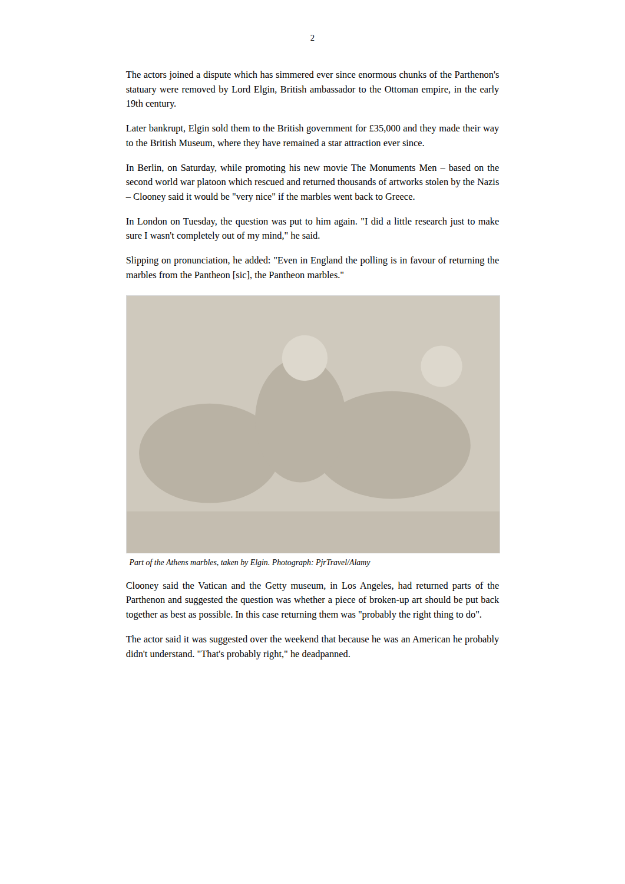2
The actors joined a dispute which has simmered ever since enormous chunks of the Parthenon's statuary were removed by Lord Elgin, British ambassador to the Ottoman empire, in the early 19th century.
Later bankrupt, Elgin sold them to the British government for £35,000 and they made their way to the British Museum, where they have remained a star attraction ever since.
In Berlin, on Saturday, while promoting his new movie The Monuments Men – based on the second world war platoon which rescued and returned thousands of artworks stolen by the Nazis – Clooney said it would be "very nice" if the marbles went back to Greece.
In London on Tuesday, the question was put to him again. "I did a little research just to make sure I wasn't completely out of my mind," he said.
Slipping on pronunciation, he added: "Even in England the polling is in favour of returning the marbles from the Pantheon [sic], the Pantheon marbles."
Part of the Athens marbles, taken by Elgin. Photograph: PjrTravel/Alamy
Clooney said the Vatican and the Getty museum, in Los Angeles, had returned parts of the Parthenon and suggested the question was whether a piece of broken-up art should be put back together as best as possible. In this case returning them was "probably the right thing to do".
The actor said it was suggested over the weekend that because he was an American he probably didn't understand. "That's probably right," he deadpanned.